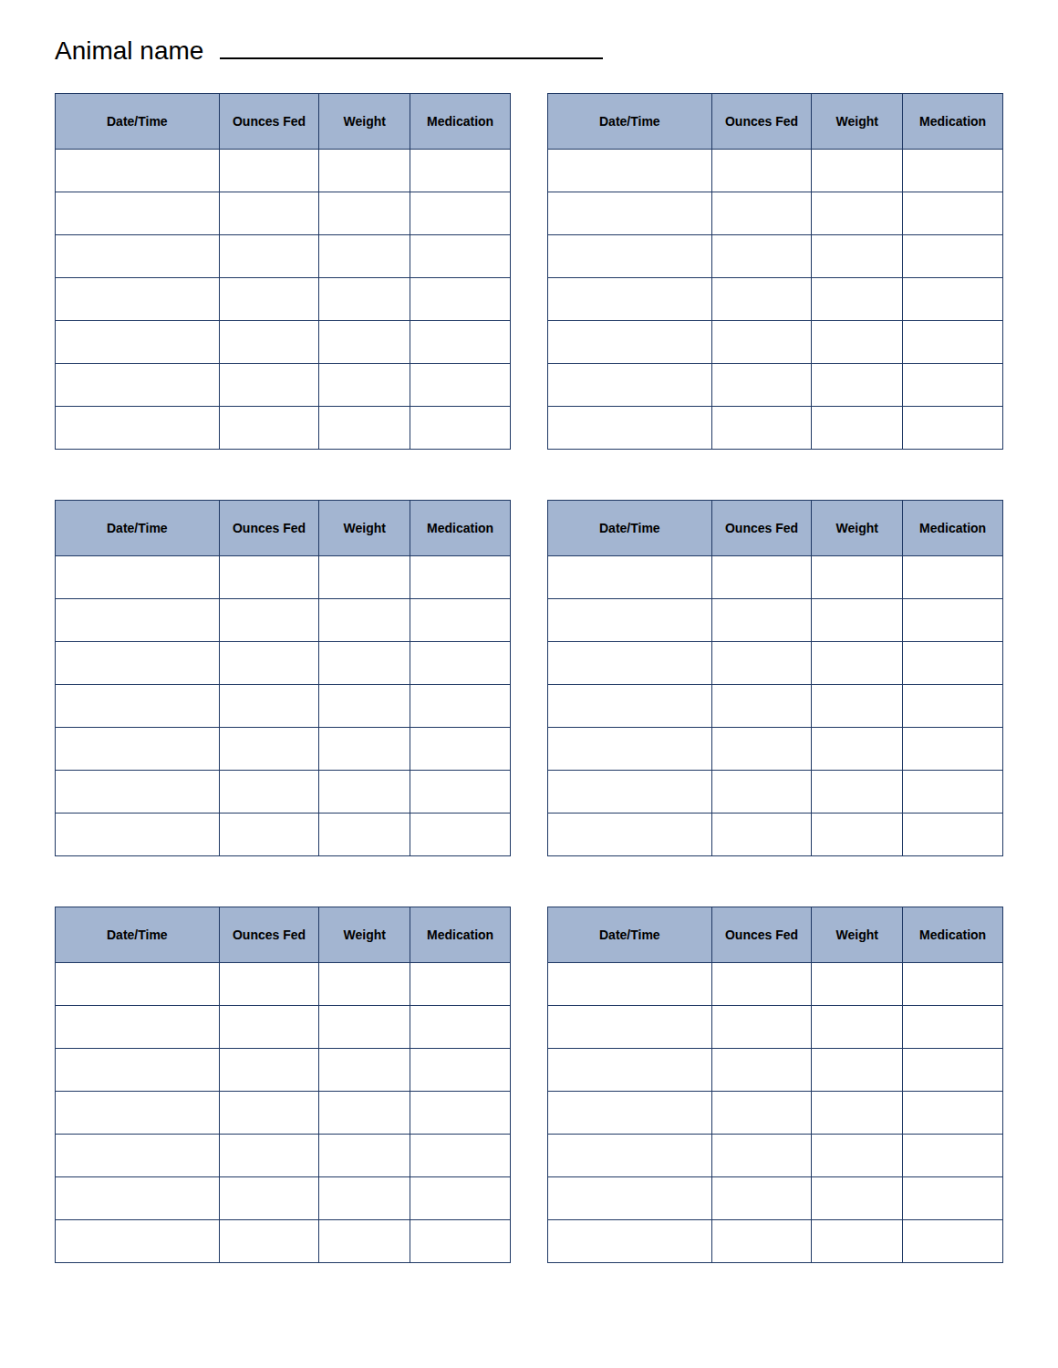Animal name
| Date/Time | Ounces Fed | Weight | Medication |
| --- | --- | --- | --- |
| Date/Time | Ounces Fed | Weight | Medication |
| --- | --- | --- | --- |
| Date/Time | Ounces Fed | Weight | Medication |
| --- | --- | --- | --- |
| Date/Time | Ounces Fed | Weight | Medication |
| --- | --- | --- | --- |
| Date/Time | Ounces Fed | Weight | Medication |
| --- | --- | --- | --- |
| Date/Time | Ounces Fed | Weight | Medication |
| --- | --- | --- | --- |